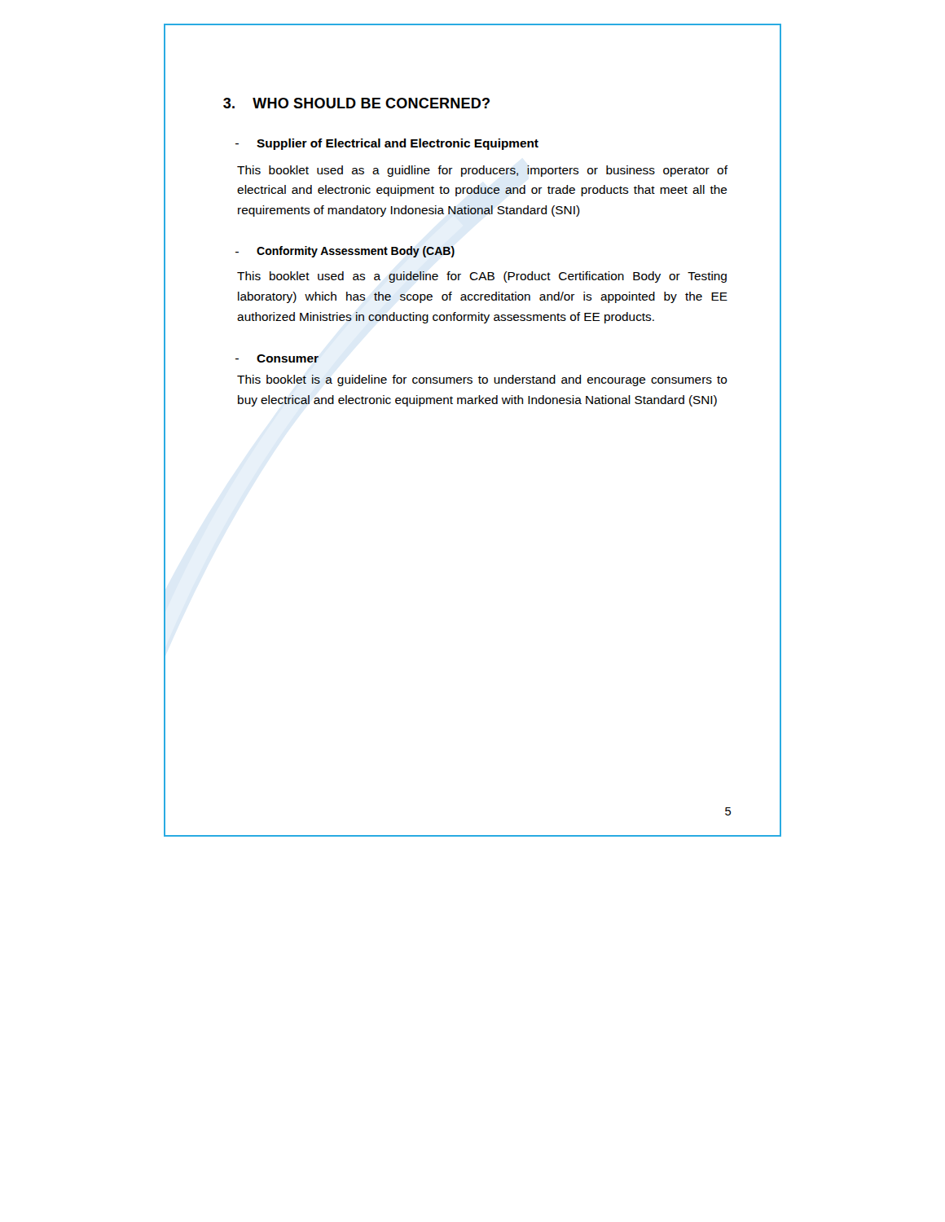3. WHO SHOULD BE CONCERNED?
-
Supplier of Electrical and Electronic Equipment
This booklet used as a guidline for producers, importers or business operator of electrical and electronic equipment to produce and or trade products that meet all the requirements of mandatory Indonesia National Standard (SNI)
-
Conformity Assessment Body (CAB)
This booklet used as a guideline for CAB (Product Certification Body or Testing laboratory) which has the scope of accreditation and/or is appointed by the EE authorized Ministries in conducting conformity assessments of EE products.
-
Consumer
This booklet is a guideline for consumers to understand and encourage consumers to buy electrical and electronic equipment marked with Indonesia National Standard (SNI)
5